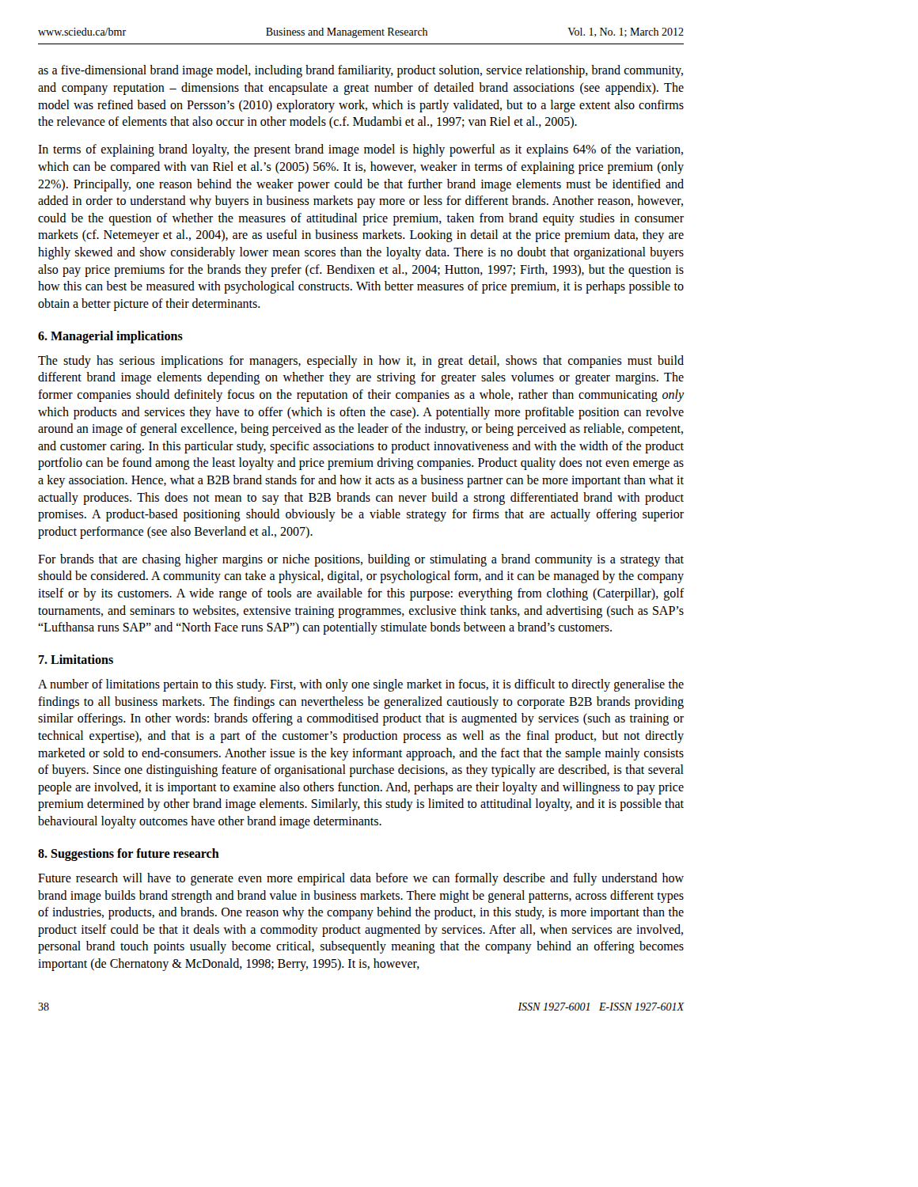www.sciedu.ca/bmr
Business and Management Research
Vol. 1, No. 1; March 2012
as a five-dimensional brand image model, including brand familiarity, product solution, service relationship, brand community, and company reputation – dimensions that encapsulate a great number of detailed brand associations (see appendix). The model was refined based on Persson’s (2010) exploratory work, which is partly validated, but to a large extent also confirms the relevance of elements that also occur in other models (c.f. Mudambi et al., 1997; van Riel et al., 2005).
In terms of explaining brand loyalty, the present brand image model is highly powerful as it explains 64% of the variation, which can be compared with van Riel et al.’s (2005) 56%. It is, however, weaker in terms of explaining price premium (only 22%). Principally, one reason behind the weaker power could be that further brand image elements must be identified and added in order to understand why buyers in business markets pay more or less for different brands. Another reason, however, could be the question of whether the measures of attitudinal price premium, taken from brand equity studies in consumer markets (cf. Netemeyer et al., 2004), are as useful in business markets. Looking in detail at the price premium data, they are highly skewed and show considerably lower mean scores than the loyalty data. There is no doubt that organizational buyers also pay price premiums for the brands they prefer (cf. Bendixen et al., 2004; Hutton, 1997; Firth, 1993), but the question is how this can best be measured with psychological constructs. With better measures of price premium, it is perhaps possible to obtain a better picture of their determinants.
6. Managerial implications
The study has serious implications for managers, especially in how it, in great detail, shows that companies must build different brand image elements depending on whether they are striving for greater sales volumes or greater margins. The former companies should definitely focus on the reputation of their companies as a whole, rather than communicating only which products and services they have to offer (which is often the case). A potentially more profitable position can revolve around an image of general excellence, being perceived as the leader of the industry, or being perceived as reliable, competent, and customer caring. In this particular study, specific associations to product innovativeness and with the width of the product portfolio can be found among the least loyalty and price premium driving companies. Product quality does not even emerge as a key association. Hence, what a B2B brand stands for and how it acts as a business partner can be more important than what it actually produces. This does not mean to say that B2B brands can never build a strong differentiated brand with product promises. A product-based positioning should obviously be a viable strategy for firms that are actually offering superior product performance (see also Beverland et al., 2007).
For brands that are chasing higher margins or niche positions, building or stimulating a brand community is a strategy that should be considered. A community can take a physical, digital, or psychological form, and it can be managed by the company itself or by its customers. A wide range of tools are available for this purpose: everything from clothing (Caterpillar), golf tournaments, and seminars to websites, extensive training programmes, exclusive think tanks, and advertising (such as SAP’s “Lufthansa runs SAP” and “North Face runs SAP”) can potentially stimulate bonds between a brand’s customers.
7. Limitations
A number of limitations pertain to this study. First, with only one single market in focus, it is difficult to directly generalise the findings to all business markets. The findings can nevertheless be generalized cautiously to corporate B2B brands providing similar offerings. In other words: brands offering a commoditised product that is augmented by services (such as training or technical expertise), and that is a part of the customer’s production process as well as the final product, but not directly marketed or sold to end-consumers. Another issue is the key informant approach, and the fact that the sample mainly consists of buyers. Since one distinguishing feature of organisational purchase decisions, as they typically are described, is that several people are involved, it is important to examine also others function. And, perhaps are their loyalty and willingness to pay price premium determined by other brand image elements. Similarly, this study is limited to attitudinal loyalty, and it is possible that behavioural loyalty outcomes have other brand image determinants.
8. Suggestions for future research
Future research will have to generate even more empirical data before we can formally describe and fully understand how brand image builds brand strength and brand value in business markets. There might be general patterns, across different types of industries, products, and brands. One reason why the company behind the product, in this study, is more important than the product itself could be that it deals with a commodity product augmented by services. After all, when services are involved, personal brand touch points usually become critical, subsequently meaning that the company behind an offering becomes important (de Chernatony & McDonald, 1998; Berry, 1995). It is, however,
38
ISSN 1927-6001 E-ISSN 1927-601X